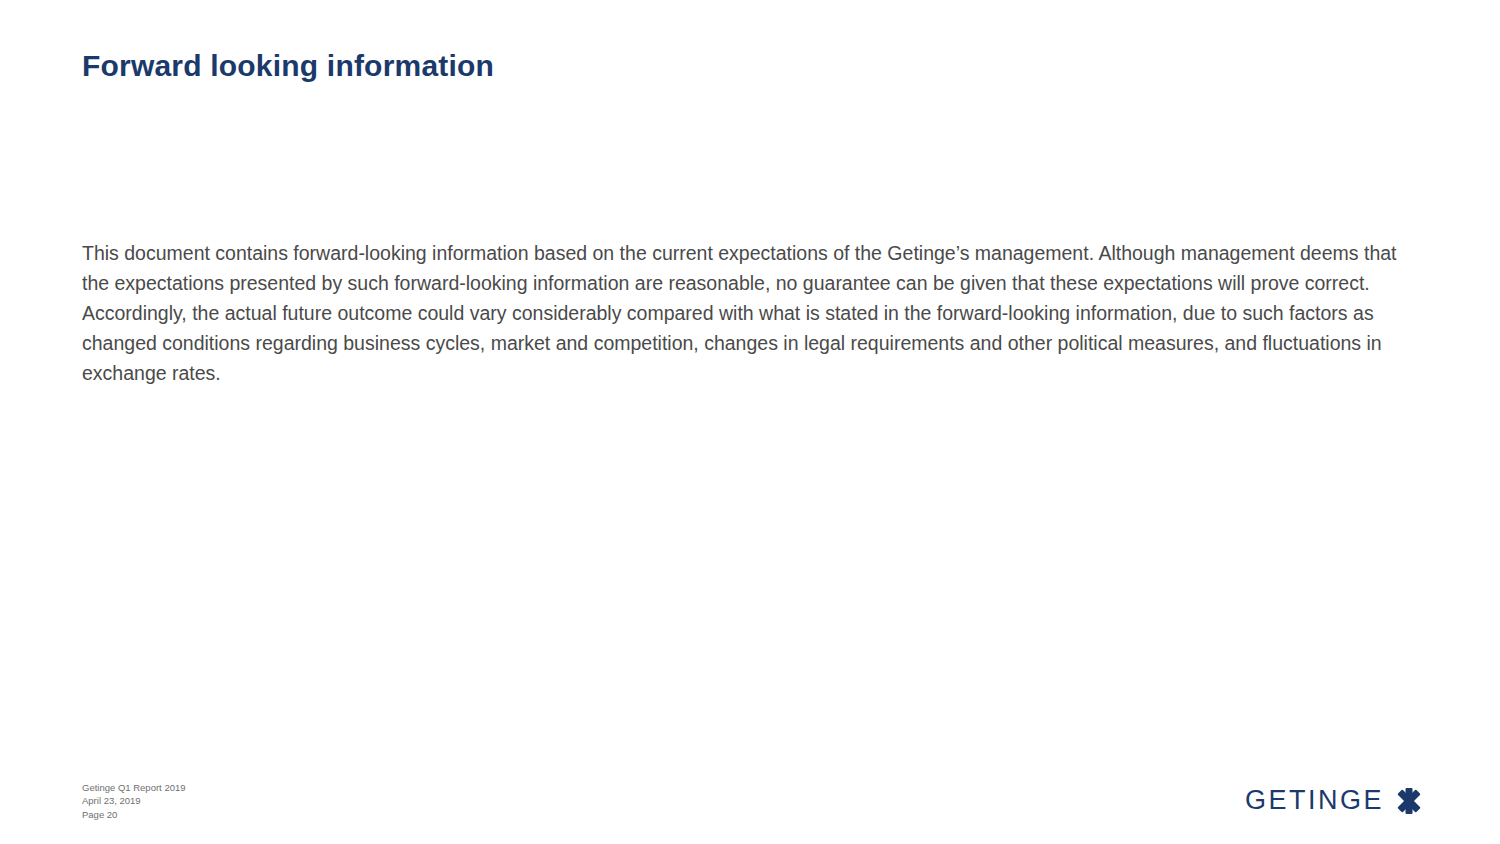Forward looking information
This document contains forward-looking information based on the current expectations of the Getinge’s management. Although management deems that the expectations presented by such forward-looking information are reasonable, no guarantee can be given that these expectations will prove correct. Accordingly, the actual future outcome could vary considerably compared with what is stated in the forward-looking information, due to such factors as changed conditions regarding business cycles, market and competition, changes in legal requirements and other political measures, and fluctuations in exchange rates.
Getinge Q1 Report 2019
April 23, 2019
Page 20
GETINGE